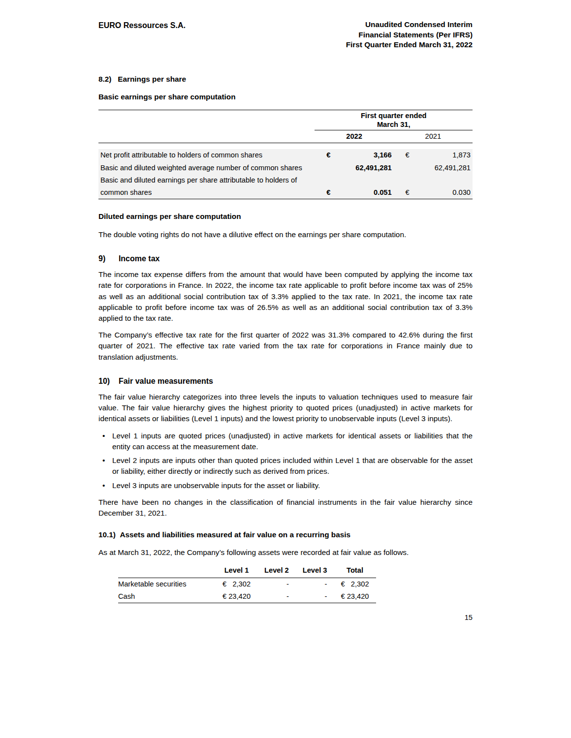EURO Ressources S.A.
Unaudited Condensed Interim
Financial Statements (Per IFRS)
First Quarter Ended March 31, 2022
8.2) Earnings per share
Basic earnings per share computation
| | First quarter ended March 31, |
| | 2022 | 2021 |
| Net profit attributable to holders of common shares | € | 3,166 | € | 1,873 |
| Basic and diluted weighted average number of common shares | | 62,491,281 | | 62,491,281 |
| Basic and diluted earnings per share attributable to holders of | | | | |
| common shares | € | 0.051 | € | 0.030 |
Diluted earnings per share computation
The double voting rights do not have a dilutive effect on the earnings per share computation.
9) Income tax
The income tax expense differs from the amount that would have been computed by applying the income tax rate for corporations in France. In 2022, the income tax rate applicable to profit before income tax was of 25% as well as an additional social contribution tax of 3.3% applied to the tax rate. In 2021, the income tax rate applicable to profit before income tax was of 26.5% as well as an additional social contribution tax of 3.3% applied to the tax rate.
The Company’s effective tax rate for the first quarter of 2022 was 31.3% compared to 42.6% during the first quarter of 2021. The effective tax rate varied from the tax rate for corporations in France mainly due to translation adjustments.
10) Fair value measurements
The fair value hierarchy categorizes into three levels the inputs to valuation techniques used to measure fair value. The fair value hierarchy gives the highest priority to quoted prices (unadjusted) in active markets for identical assets or liabilities (Level 1 inputs) and the lowest priority to unobservable inputs (Level 3 inputs).
Level 1 inputs are quoted prices (unadjusted) in active markets for identical assets or liabilities that the entity can access at the measurement date.
Level 2 inputs are inputs other than quoted prices included within Level 1 that are observable for the asset or liability, either directly or indirectly such as derived from prices.
Level 3 inputs are unobservable inputs for the asset or liability.
There have been no changes in the classification of financial instruments in the fair value hierarchy since December 31, 2021.
10.1) Assets and liabilities measured at fair value on a recurring basis
As at March 31, 2022, the Company’s following assets were recorded at fair value as follows.
| | Level 1 | Level 2 | Level 3 | Total |
| --- | --- | --- | --- | --- |
| Marketable securities | € 2,302 | - | - | € 2,302 |
| Cash | € 23,420 | - | - | € 23,420 |
15